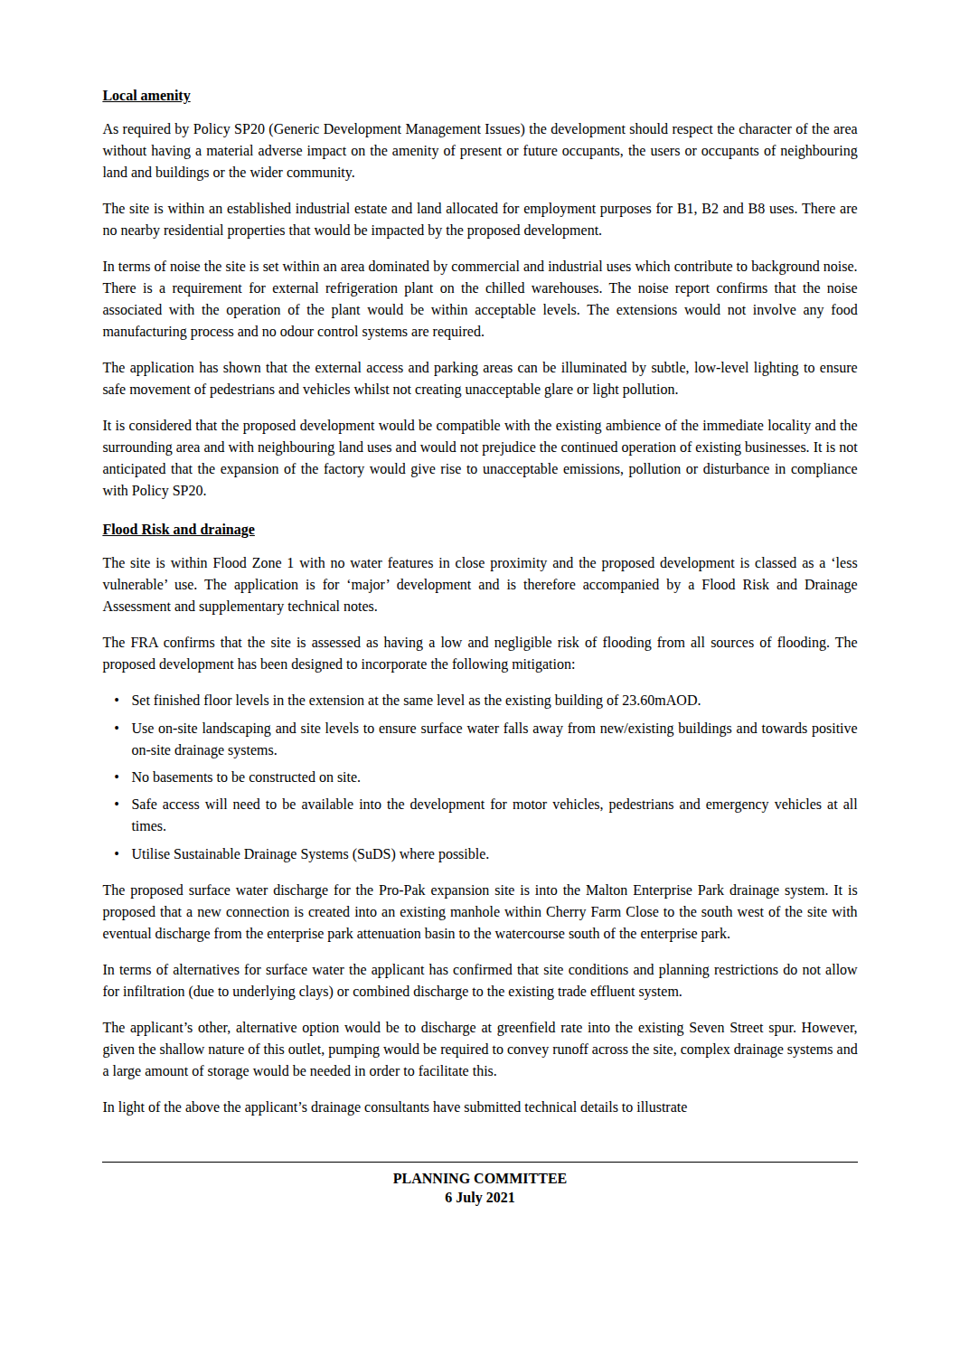Local amenity
As required by Policy SP20 (Generic Development Management Issues) the development should respect the character of the area without having a material adverse impact on the amenity of present or future occupants, the users or occupants of neighbouring land and buildings or the wider community.
The site is within an established industrial estate and land allocated for employment purposes for B1, B2 and B8 uses. There are no nearby residential properties that would be impacted by the proposed development.
In terms of noise the site is set within an area dominated by commercial and industrial uses which contribute to background noise. There is a requirement for external refrigeration plant on the chilled warehouses. The noise report confirms that the noise associated with the operation of the plant would be within acceptable levels. The extensions would not involve any food manufacturing process and no odour control systems are required.
The application has shown that the external access and parking areas can be illuminated by subtle, low-level lighting to ensure safe movement of pedestrians and vehicles whilst not creating unacceptable glare or light pollution.
It is considered that the proposed development would be compatible with the existing ambience of the immediate locality and the surrounding area and with neighbouring land uses and would not prejudice the continued operation of existing businesses. It is not anticipated that the expansion of the factory would give rise to unacceptable emissions, pollution or disturbance in compliance with Policy SP20.
Flood Risk and drainage
The site is within Flood Zone 1 with no water features in close proximity and the proposed development is classed as a ‘less vulnerable’ use. The application is for ‘major’ development and is therefore accompanied by a Flood Risk and Drainage Assessment and supplementary technical notes.
The FRA confirms that the site is assessed as having a low and negligible risk of flooding from all sources of flooding. The proposed development has been designed to incorporate the following mitigation:
Set finished floor levels in the extension at the same level as the existing building of 23.60mAOD.
Use on-site landscaping and site levels to ensure surface water falls away from new/existing buildings and towards positive on-site drainage systems.
No basements to be constructed on site.
Safe access will need to be available into the development for motor vehicles, pedestrians and emergency vehicles at all times.
Utilise Sustainable Drainage Systems (SuDS) where possible.
The proposed surface water discharge for the Pro-Pak expansion site is into the Malton Enterprise Park drainage system. It is proposed that a new connection is created into an existing manhole within Cherry Farm Close to the south west of the site with eventual discharge from the enterprise park attenuation basin to the watercourse south of the enterprise park.
In terms of alternatives for surface water the applicant has confirmed that site conditions and planning restrictions do not allow for infiltration (due to underlying clays) or combined discharge to the existing trade effluent system.
The applicant’s other, alternative option would be to discharge at greenfield rate into the existing Seven Street spur. However, given the shallow nature of this outlet, pumping would be required to convey runoff across the site, complex drainage systems and a large amount of storage would be needed in order to facilitate this.
In light of the above the applicant’s drainage consultants have submitted technical details to illustrate
PLANNING COMMITTEE
6 July 2021